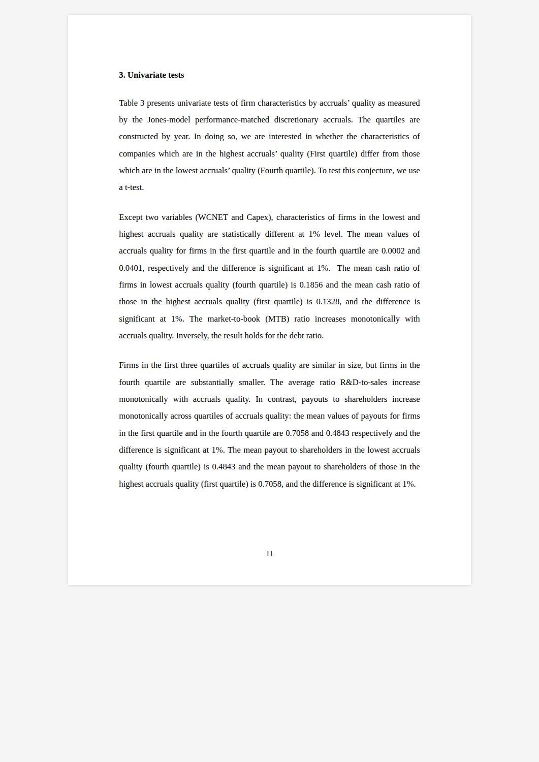3. Univariate tests
Table 3 presents univariate tests of firm characteristics by accruals’ quality as measured by the Jones-model performance-matched discretionary accruals. The quartiles are constructed by year. In doing so, we are interested in whether the characteristics of companies which are in the highest accruals’ quality (First quartile) differ from those which are in the lowest accruals’ quality (Fourth quartile). To test this conjecture, we use a t-test.
Except two variables (WCNET and Capex), characteristics of firms in the lowest and highest accruals quality are statistically different at 1% level. The mean values of accruals quality for firms in the first quartile and in the fourth quartile are 0.0002 and 0.0401, respectively and the difference is significant at 1%. The mean cash ratio of firms in lowest accruals quality (fourth quartile) is 0.1856 and the mean cash ratio of those in the highest accruals quality (first quartile) is 0.1328, and the difference is significant at 1%. The market-to-book (MTB) ratio increases monotonically with accruals quality. Inversely, the result holds for the debt ratio.
Firms in the first three quartiles of accruals quality are similar in size, but firms in the fourth quartile are substantially smaller. The average ratio R&D-to-sales increase monotonically with accruals quality. In contrast, payouts to shareholders increase monotonically across quartiles of accruals quality: the mean values of payouts for firms in the first quartile and in the fourth quartile are 0.7058 and 0.4843 respectively and the difference is significant at 1%. The mean payout to shareholders in the lowest accruals quality (fourth quartile) is 0.4843 and the mean payout to shareholders of those in the highest accruals quality (first quartile) is 0.7058, and the difference is significant at 1%.
11